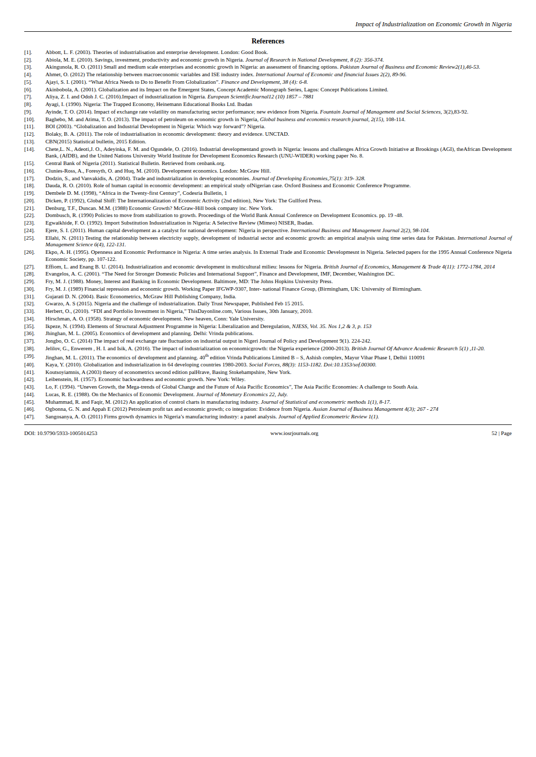Impact of Industrialization on Economic Growth in Nigeria
References
[1]. Abbott, L. F. (2003). Theories of industrialisation and enterprise development. London: Good Book.
[2]. Abiola, M. E. (2010). Savings, investment, productivity and economic growth in Nigeria. Journal of Research in National Development, 8 (2): 356-374.
[3]. Akingunola, R. O. (2011) Small and medium scale enterprises and economic growth in Nigeria: an assessment of financing options. Pakistan Journal of Business and Economic Review2(1),46-53.
[4]. Ahmet, O. (2012) The relationship between macroeconomic variables and ISE industry index. International Journal of Economic and financial Issues 2(2), 89-96.
[5]. Ajayi, S. I. (2001). “What Africa Needs to Do to Benefit From Globalization”. Finance and Development, 38 (4): 6-8.
[6]. Akinbobola, A. (2001). Globalization and its Impact on the Emergent States, Concept Academic Monograph Series, Lagos: Concept Publications Limited.
[7]. Aliya, Z. I. and Odoh J. C. (2016).Impact of industrialization in Nigeria. European ScientificJournal12 (10) 1857 – 7881
[8]. Ayagi, I. (1990). Nigeria: The Trapped Economy, Heinemann Educational Books Ltd. Ibadan
[9]. Ayinde, T. O. (2014). Impact of exchange rate volatility on manufacturing sector performance; new evidence from Nigeria. Fountain Journal of Management and Social Sciences, 3(2),83-92.
[10]. Baghebo, M. and Atima, T. O. (2013). The impact of petroleum on economic growth in Nigeria, Global business and economics research journal, 2(15), 108-114.
[11]. BOI (2003). “Globalization and Industrial Development in Nigeria: Which way forward”? Nigeria.
[12]. Bolaky, B. A. (2011). The role of industrialisation in economic development: theory and evidence. UNCTAD.
[13]. CBN(2015) Statistical bulletin, 2015 Edition.
[14]. Chete,L. N., Adeoti,J. O., Adeyinka, F. M. and Ogundele, O. (2016). Industrial developmentand growth in Nigeria: lessons and challenges Africa Growth Initiative at Brookings (AGI), theAfrican Development Bank, (AfDB), and the United Nations University World Institute for Development Economics Research (UNU-WIDER) working paper No. 8.
[15]. Central Bank of Nigeria (2011). Statistical Bulletin. Retrieved from cenbank.org.
[16]. Clunies-Ross, A., Foresyth, O. and Huq, M. (2010). Development economics. London: McGraw Hill.
[17]. Dodzin, S., and Vanvakidis, A. (2004). Trade and industrialization in developing economies. Journal of Developing Economies,75(1): 319- 328.
[18]. Dauda, R. O. (2010). Role of human capital in economic development: an empirical study ofNigerian case. Oxford Business and Economic Conference Programme.
[19]. Dembele D. M. (1998), “Africa in the Twenty-first Century”, Codesria Bulletin, 1
[20]. Dicken, P. (1992), Global Shiff: The Internationalization of Economic Activity (2nd edition), New York: The Gullford Press.
[21]. Denburg, T.F., Duncan. M.M. (1988) Economic Growth? McGraw-Hill book company inc. New York.
[22]. Dombusch, R. (1990) Policies to move from stabilization to growth. Proceedings of the World Bank Annual Conference on Development Economics. pp. 19 -48.
[23]. Egwaikhide, F. O. (1992). Import Substitution Industrialization in Nigeria: A Selective Review (Mimeo) NISER, Ibadan.
[24]. Ejere, S. I. (2011). Human capital development as a catalyst for national development: Nigeria in perspective. International Business and Management Journal 2(2), 98-104.
[25]. Ellahi, N. (2011) Testing the relationship between electricity supply, development of industrial sector and economic growth: an empirical analysis using time series data for Pakistan. International Journal of Management Science 6(4), 122-131.
[26]. Ekpo, A. H. (1995). Openness and Economic Performance in Nigeria: A time series analysis. In External Trade and Economic Developmesnt in Nigeria. Selected papers for the 1995 Annual Conference Nigeria Economic Society, pp. 107-122.
[27]. Effiom, L. and Enang B. U. (2014). Industrialization and economic development in multicultural milieu: lessons for Nigeria. British Journal of Economics, Management & Trade 4(11): 1772-1784, 2014
[28]. Evangelos, A. C. (2001). “The Need for Stronger Domestic Policies and International Support”, Finance and Development, IMF, December, Washington DC.
[29]. Fry, M. J. (1988). Money, Interest and Banking in Economic Development. Baltimore, MD: The Johns Hopkins University Press.
[30]. Fry, M. J. (1989) Financial repression and economic growth. Working Paper IFGWP-9307, Inter- national Finance Group, (Birmingham, UK: University of Birmingham.
[31]. Gujarati D. N. (2004). Basic Econometrics, McGraw Hill Publishing Company, India.
[32]. Gwarzo, A. S (2015). Nigeria and the challenge of industrialization. Daily Trust Newspaper, Published Feb 15 2015.
[33]. Herbert, O., (2010). “FDI and Portfolio Investment in Nigeria,” ThisDayonline.com, Various Issues, 30th January, 2010.
[34]. Hirschman, A. O. (1958). Strategy of economic development. New heaven, Conn: Yale University.
[35]. Ikpeze, N. (1994). Elements of Structural Adjustment Programme in Nigeria: Liberalization and Deregulation, NJESS, Vol. 35. Nos 1,2 & 3, p. 153
[36]. Jhinghan, M. L. (2005). Economics of development and planning. Delhi: Vrinda publications.
[37]. Jongbo, O. C. (2014) The impact of real exchange rate fluctuation on industrial output in Nigeri Journal of Policy and Development 9(1). 224-242.
[38]. Jelilov, G., Enwerem , H. I. and Isik, A. (2016). The impact of industrialization on economicgrowth: the Nigeria experience (2000-2013). British Journal Of Advance Academic Research 5(1) ,11-20.
[39]. Jinghan, M. L. (2011). The economics of development and planning. 40th edition Vrinda Publications Limited B – S, Ashish complex, Mayur Vihar Phase I, Delhii 110091
[40]. Kaya, Y. (2010). Globalization and industrialization in 64 developing countries 1980-2003. Social Forces, 88(3): 1153-1182. Doi:10.1353/sof.00300.
[41]. Koutsoyiamnis, A (2003) theory of econometrics second edition palHrave, Basing Stokehampshire, New York.
[42]. Leibenstein, H. (1957). Economic backwardness and economic growth. New York: Wiley.
[43]. Lo, F. (1994). “Uneven Growth, the Mega-trends of Global Change and the Future of Asia Pacific Economics”, The Asia Pacific Economies: A challenge to South Asia.
[44]. Lucas, R. E. (1988). On the Mechanics of Economic Development. Journal of Monetary Economics 22, July.
[45]. Muhammad, R. and Faqir, M. (2012) An application of control charts in manufacturing industry. Journal of Statistical and econometric methods 1(1), 8-17.
[46]. Ogbonna, G. N. and Appah E (2012) Petroleum profit tax and economic growth; co integration: Evidence from Nigeria. Assian Journal of Business Management 4(3); 267 - 274
[47]. Sangosanya, A. O. (2011) Firms growth dynamics in Nigeria’s manufacturing industry: a panel analysis. Journal of Applied Econometric Review 1(1).
DOI: 10.9790/5933-1005014253
www.iosrjournals.org
52 | Page